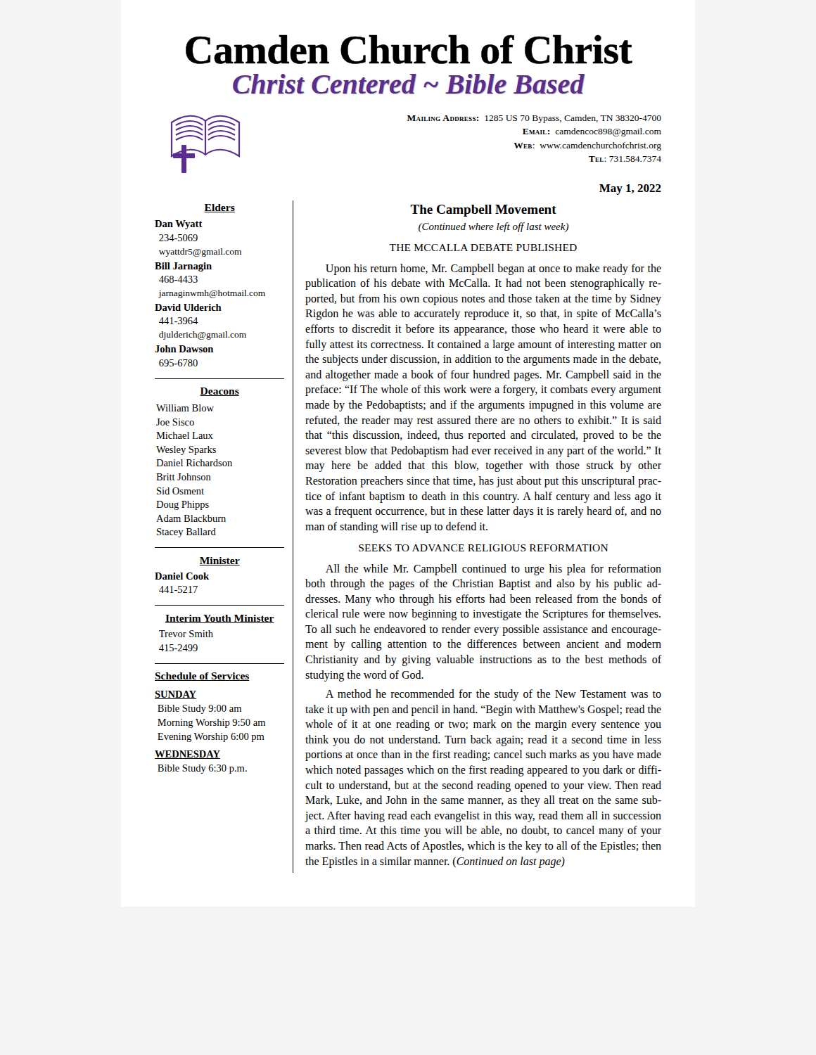Camden Church of Christ
Christ Centered ~ Bible Based
Mailing Address: 1285 US 70 Bypass, Camden, TN 38320-4700
Email: camdencoc898@gmail.com
Web: www.camdenchurchofchrist.org
Tel: 731.584.7374
May 1, 2022
Elders
Dan Wyatt 234-5069 wyattdr5@gmail.com
Bill Jarnagin 468-4433 jarnaginwmh@hotmail.com
David Ulderich 441-3964 djulderich@gmail.com
John Dawson 695-6780
Deacons
William Blow
Joe Sisco
Michael Laux
Wesley Sparks
Daniel Richardson
Britt Johnson
Sid Osment
Doug Phipps
Adam Blackburn
Stacey Ballard
Minister
Daniel Cook 441-5217
Interim Youth Minister
Trevor Smith 415-2499
Schedule of Services
SUNDAY
Bible Study 9:00 am
Morning Worship 9:50 am
Evening Worship 6:00 pm
WEDNESDAY
Bible Study 6:30 p.m.
The Campbell Movement
(Continued where left off last week)
THE MCCALLA DEBATE PUBLISHED
Upon his return home, Mr. Campbell began at once to make ready for the publication of his debate with McCalla. It had not been stenographically reported, but from his own copious notes and those taken at the time by Sidney Rigdon he was able to accurately reproduce it, so that, in spite of McCalla’s efforts to discredit it before its appearance, those who heard it were able to fully attest its correctness. It contained a large amount of interesting matter on the subjects under discussion, in addition to the arguments made in the debate, and altogether made a book of four hundred pages. Mr. Campbell said in the preface: “If The whole of this work were a forgery, it combats every argument made by the Pedobaptists; and if the arguments impugned in this volume are refuted, the reader may rest assured there are no others to exhibit.” It is said that “this discussion, indeed, thus reported and circulated, proved to be the severest blow that Pedobaptism had ever received in any part of the world.” It may here be added that this blow, together with those struck by other Restoration preachers since that time, has just about put this unscriptural practice of infant baptism to death in this country. A half century and less ago it was a frequent occurrence, but in these latter days it is rarely heard of, and no man of standing will rise up to defend it.
SEEKS TO ADVANCE RELIGIOUS REFORMATION
All the while Mr. Campbell continued to urge his plea for reformation both through the pages of the Christian Baptist and also by his public addresses. Many who through his efforts had been released from the bonds of clerical rule were now beginning to investigate the Scriptures for themselves. To all such he endeavored to render every possible assistance and encouragement by calling attention to the differences between ancient and modern Christianity and by giving valuable instructions as to the best methods of studying the word of God.
A method he recommended for the study of the New Testament was to take it up with pen and pencil in hand. “Begin with Matthew's Gospel; read the whole of it at one reading or two; mark on the margin every sentence you think you do not understand. Turn back again; read it a second time in less portions at once than in the first reading; cancel such marks as you have made which noted passages which on the first reading appeared to you dark or difficult to understand, but at the second reading opened to your view. Then read Mark, Luke, and John in the same manner, as they all treat on the same subject. After having read each evangelist in this way, read them all in succession a third time. At this time you will be able, no doubt, to cancel many of your marks. Then read Acts of Apostles, which is the key to all of the Epistles; then the Epistles in a similar manner. (Continued on last page)